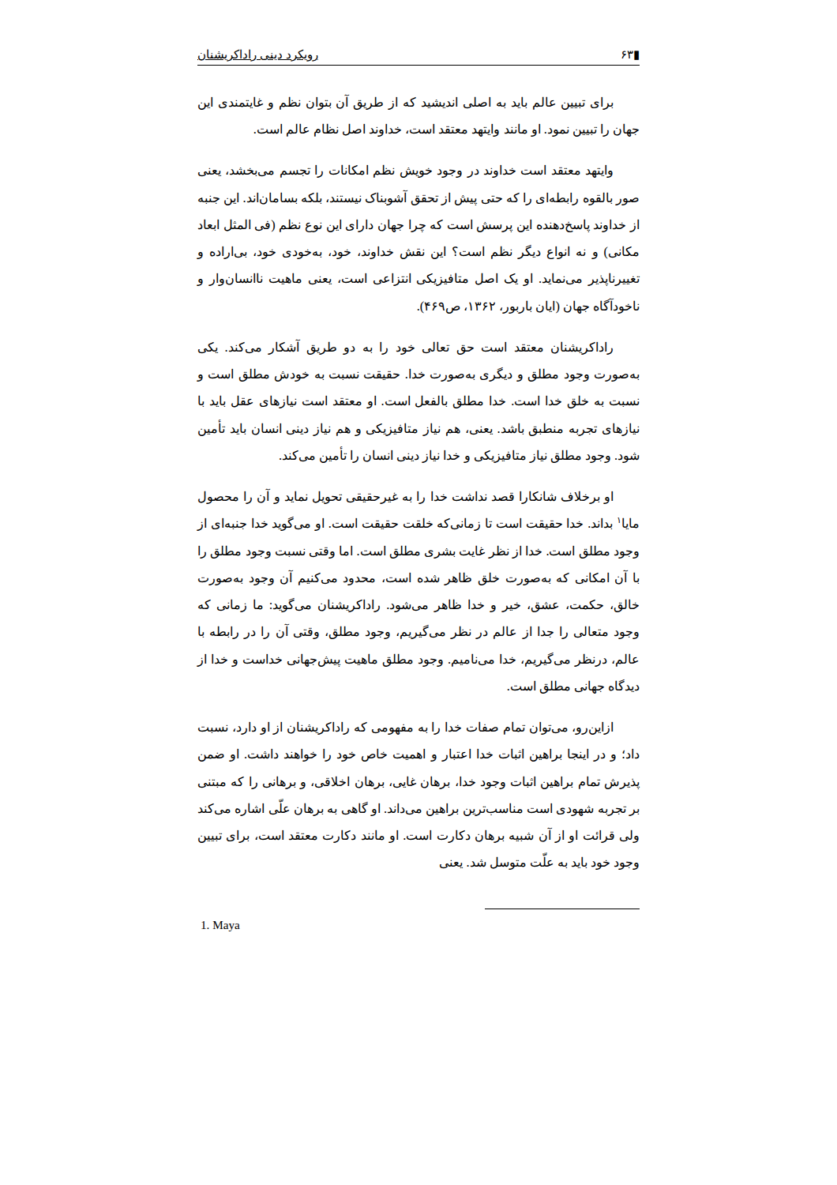۶۳▮ رویکرد دینی راداکریشنان
برای تبیین عالم باید به اصلی اندیشید که از طریق آن بتوان نظم و غایتمندی این جهان را تبیین نمود. او مانند وایتهد معتقد است، خداوند اصل نظام عالم است.
وایتهد معتقد است خداوند در وجود خویش نظم امکانات را تجسم می‌بخشد، یعنی صور بالقوه رابطه‌ای را که حتی پیش از تحقق آشوبناک نیستند، بلکه بسامان‌اند. این جنبه از خداوند پاسخ‌دهنده این پرسش است که چرا جهان دارای این نوع نظم (فی المثل ابعاد مکانی) و نه انواع دیگر نظم است؟ این نقش خداوند، خود، به‌خودی خود، بی‌اراده و تغییرناپذیر می‌نماید. او یک اصل متافیزیکی انتزاعی است، یعنی ماهیت ناانسان‌وار و ناخودآگاه جهان (ایان باربور، ۱۳۶۲، ص۴۶۹).
راداکریشنان معتقد است حق تعالی خود را به دو طریق آشکار می‌کند. یکی به‌صورت وجود مطلق و دیگری به‌صورت خدا. حقیقت نسبت به خودش مطلق است و نسبت به خلق خدا است. خدا مطلق بالفعل است. او معتقد است نیازهای عقل باید با نیازهای تجربه منطبق باشد. یعنی، هم نیاز متافیزیکی و هم نیاز دینی انسان باید تأمین شود. وجود مطلق نیاز متافیزیکی و خدا نیاز دینی انسان را تأمین می‌کند.
او برخلاف شانکارا قصد نداشت خدا را به غیرحقیقی تحویل نماید و آن را محصول مایا۱ بداند. خدا حقیقت است تا زمانی‌که خلقت حقیقت است. او می‌گوید خدا جنبه‌ای از وجود مطلق است. خدا از نظر غایت بشری مطلق است. اما وقتی نسبت وجود مطلق را با آن امکانی که به‌صورت خلق ظاهر شده است، محدود می‌کنیم آن وجود به‌صورت خالق، حکمت، عشق، خیر و خدا ظاهر می‌شود. راداکریشنان می‌گوید: ما زمانی که وجود متعالی را جدا از عالم در نظر می‌گیریم، وجود مطلق، وقتی آن را در رابطه با عالم، درنظر می‌گیریم، خدا می‌نامیم. وجود مطلق ماهیت پیش‌جهانی خداست و خدا از دیدگاه جهانی مطلق است.
ازاین‌رو، می‌توان تمام صفات خدا را به مفهومی که راداکریشنان از او دارد، نسبت داد؛ و در اینجا براهین اثبات خدا اعتبار و اهمیت خاص خود را خواهند داشت. او ضمن پذیرش تمام براهین اثبات وجود خدا، برهان غایی، برهان اخلاقی، و برهانی را که مبتنی بر تجربه شهودی است مناسب‌ترین براهین می‌داند. او گاهی به برهان علّی اشاره می‌کند ولی قرائت او از آن شبیه برهان دکارت است. او مانند دکارت معتقد است، برای تبیین وجود خود باید به علّت متوسل شد. یعنی
1. Maya